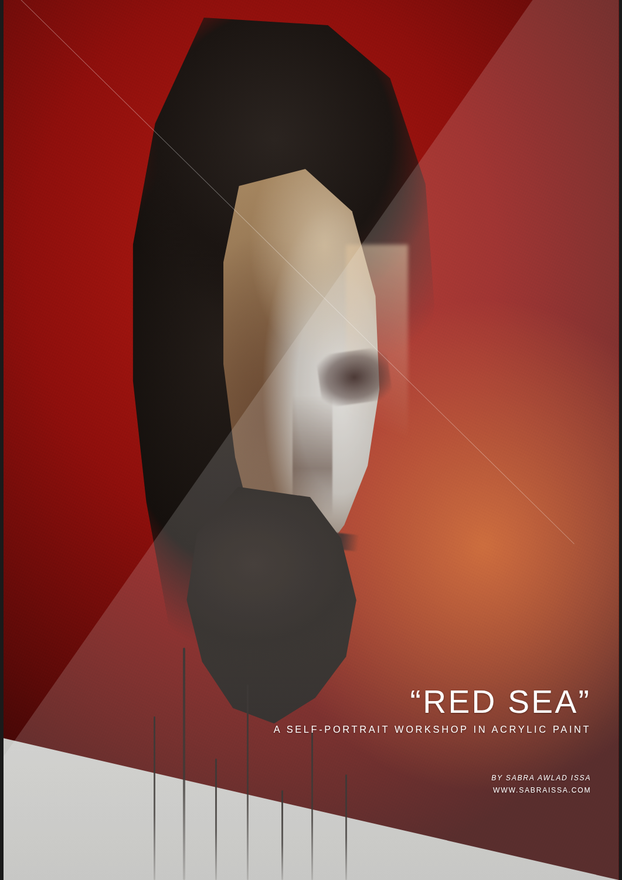“RED SEA”
A Self-Portrait Workshop in Acrylic Paint
by Sabra Awlad Issa
www.sabraissa.com